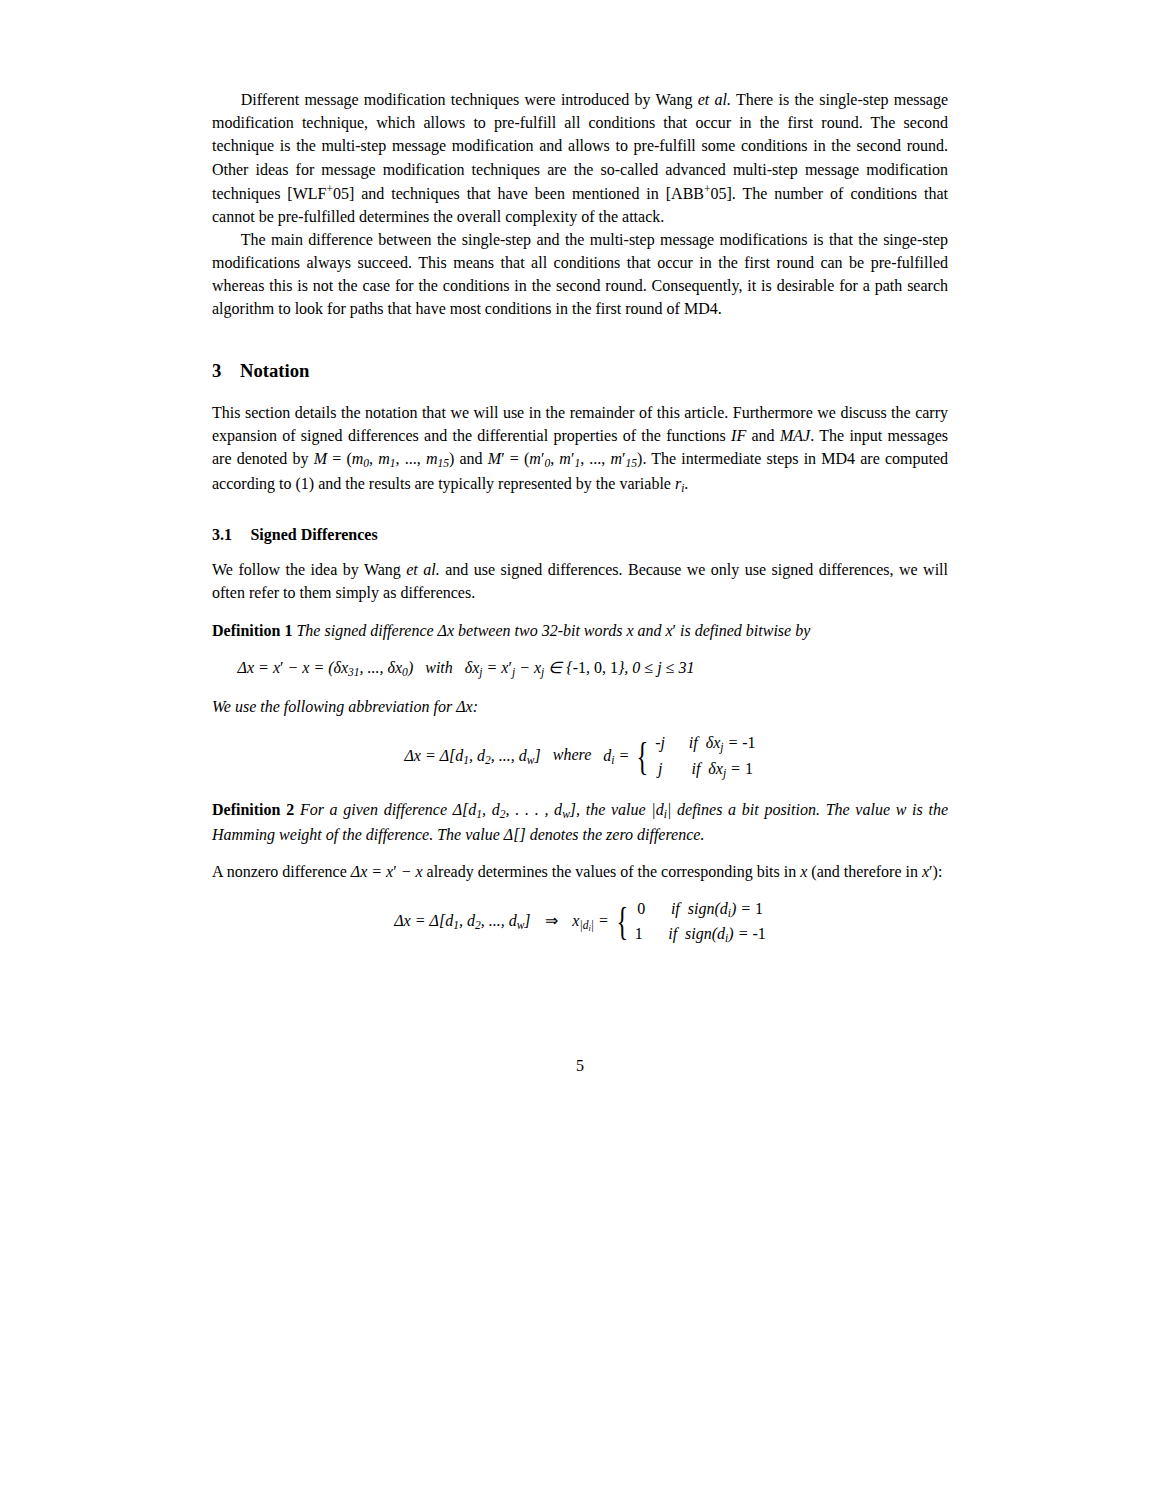Different message modification techniques were introduced by Wang et al. There is the single-step message modification technique, which allows to pre-fulfill all conditions that occur in the first round. The second technique is the multi-step message modification and allows to pre-fulfill some conditions in the second round. Other ideas for message modification techniques are the so-called advanced multi-step message modification techniques [WLF+05] and techniques that have been mentioned in [ABB+05]. The number of conditions that cannot be pre-fulfilled determines the overall complexity of the attack.
The main difference between the single-step and the multi-step message modifications is that the singe-step modifications always succeed. This means that all conditions that occur in the first round can be pre-fulfilled whereas this is not the case for the conditions in the second round. Consequently, it is desirable for a path search algorithm to look for paths that have most conditions in the first round of MD4.
3 Notation
This section details the notation that we will use in the remainder of this article. Furthermore we discuss the carry expansion of signed differences and the differential properties of the functions IF and MAJ. The input messages are denoted by M = (m0, m1, ..., m15) and M′ = (m′0, m′1, ..., m′15). The intermediate steps in MD4 are computed according to (1) and the results are typically represented by the variable ri.
3.1 Signed Differences
We follow the idea by Wang et al. and use signed differences. Because we only use signed differences, we will often refer to them simply as differences.
Definition 1 The signed difference Δx between two 32-bit words x and x′ is defined bitwise by
Δx = x′ − x = (δx31, ..., δx0) with δxj = x′j − xj ∈ {-1, 0, 1}, 0 ≤ j ≤ 31
We use the following abbreviation for Δx:
Δx = Δ[d1, d2, ..., dw] where di = {-j if δxj = -1 jif δxj = 1
Definition 2 For a given difference Δ[d1, d2, . . . , dw], the value |di| defines a bit position. The value w is the Hamming weight of the difference. The value Δ[] denotes the zero difference.
A nonzero difference Δx = x′ − x already determines the values of the corresponding bits in x (and therefore in x′):
Δx = Δ[d1, d2, ..., dw]⇒x|di| = {0 if sign(di) = 11 if sign(di) = -1
5